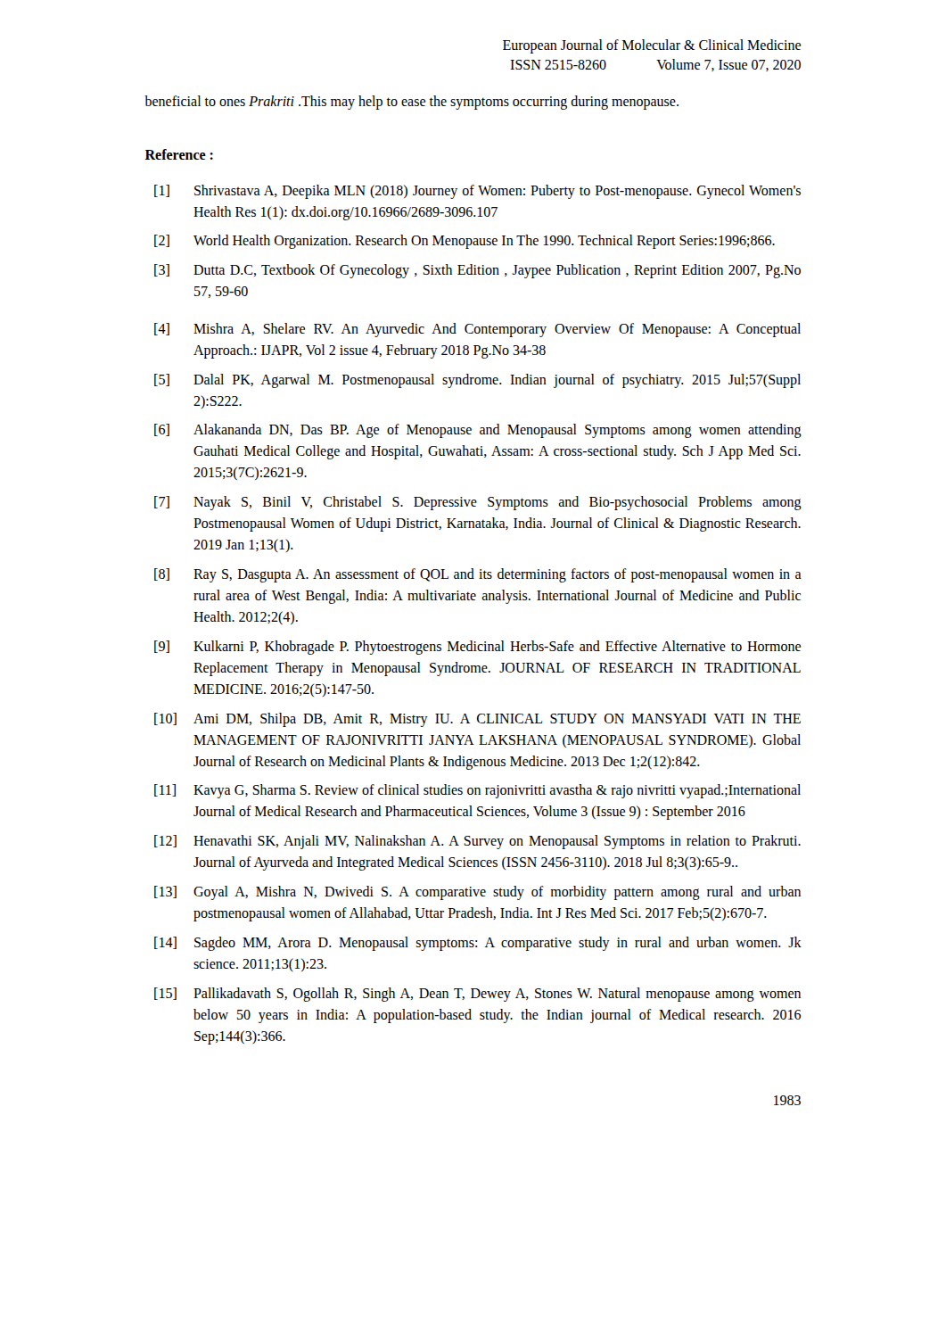European Journal of Molecular & Clinical Medicine ISSN 2515-8260 Volume 7, Issue 07, 2020
beneficial to ones Prakriti .This may help to ease the symptoms occurring during menopause.
Reference :
[1] Shrivastava A, Deepika MLN (2018) Journey of Women: Puberty to Post-menopause. Gynecol Women's Health Res 1(1): dx.doi.org/10.16966/2689-3096.107
[2] World Health Organization. Research On Menopause In The 1990. Technical Report Series:1996;866.
[3] Dutta D.C, Textbook Of Gynecology , Sixth Edition , Jaypee Publication , Reprint Edition 2007, Pg.No 57, 59-60
[4] Mishra A, Shelare RV. An Ayurvedic And Contemporary Overview Of Menopause: A Conceptual Approach.: IJAPR, Vol 2 issue 4, February 2018 Pg.No 34-38
[5] Dalal PK, Agarwal M. Postmenopausal syndrome. Indian journal of psychiatry. 2015 Jul;57(Suppl 2):S222.
[6] Alakananda DN, Das BP. Age of Menopause and Menopausal Symptoms among women attending Gauhati Medical College and Hospital, Guwahati, Assam: A cross-sectional study. Sch J App Med Sci. 2015;3(7C):2621-9.
[7] Nayak S, Binil V, Christabel S. Depressive Symptoms and Bio-psychosocial Problems among Postmenopausal Women of Udupi District, Karnataka, India. Journal of Clinical & Diagnostic Research. 2019 Jan 1;13(1).
[8] Ray S, Dasgupta A. An assessment of QOL and its determining factors of post-menopausal women in a rural area of West Bengal, India: A multivariate analysis. International Journal of Medicine and Public Health. 2012;2(4).
[9] Kulkarni P, Khobragade P. Phytoestrogens Medicinal Herbs-Safe and Effective Alternative to Hormone Replacement Therapy in Menopausal Syndrome. JOURNAL OF RESEARCH IN TRADITIONAL MEDICINE. 2016;2(5):147-50.
[10] Ami DM, Shilpa DB, Amit R, Mistry IU. A CLINICAL STUDY ON MANSYADI VATI IN THE MANAGEMENT OF RAJONIVRITTI JANYA LAKSHANA (MENOPAUSAL SYNDROME). Global Journal of Research on Medicinal Plants & Indigenous Medicine. 2013 Dec 1;2(12):842.
[11] Kavya G, Sharma S. Review of clinical studies on rajonivritti avastha & rajo nivritti vyapad.;International Journal of Medical Research and Pharmaceutical Sciences, Volume 3 (Issue 9) : September 2016
[12] Henavathi SK, Anjali MV, Nalinakshan A. A Survey on Menopausal Symptoms in relation to Prakruti. Journal of Ayurveda and Integrated Medical Sciences (ISSN 2456-3110). 2018 Jul 8;3(3):65-9..
[13] Goyal A, Mishra N, Dwivedi S. A comparative study of morbidity pattern among rural and urban postmenopausal women of Allahabad, Uttar Pradesh, India. Int J Res Med Sci. 2017 Feb;5(2):670-7.
[14] Sagdeo MM, Arora D. Menopausal symptoms: A comparative study in rural and urban women. Jk science. 2011;13(1):23.
[15] Pallikadavath S, Ogollah R, Singh A, Dean T, Dewey A, Stones W. Natural menopause among women below 50 years in India: A population-based study. the Indian journal of Medical research. 2016 Sep;144(3):366.
1983